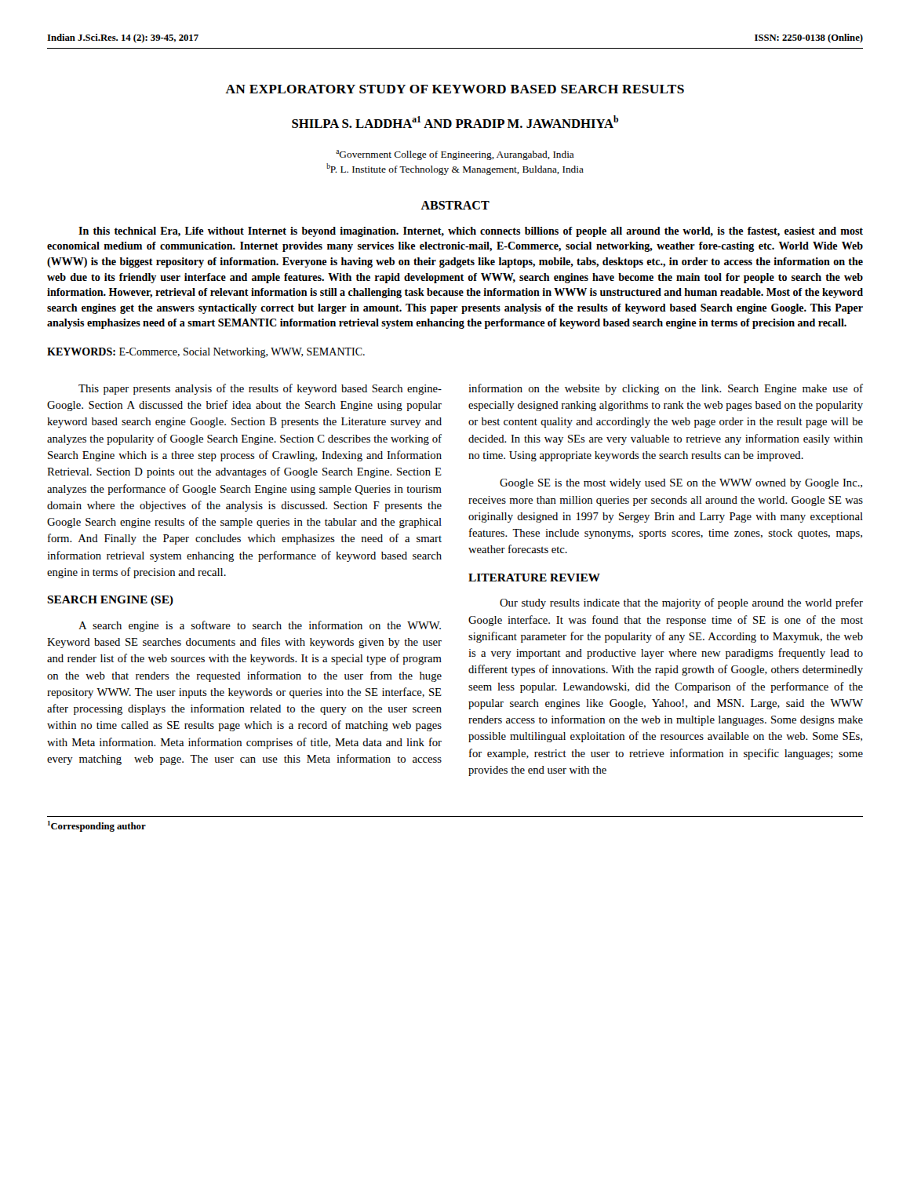Indian J.Sci.Res. 14 (2): 39-45, 2017 ISSN: 2250-0138 (Online)
AN EXPLORATORY STUDY OF KEYWORD BASED SEARCH RESULTS
SHILPA S. LADDHAa1 AND PRADIP M. JAWANDHIYAb
aGovernment College of Engineering, Aurangabad, India
bP. L. Institute of Technology & Management, Buldana, India
ABSTRACT
In this technical Era, Life without Internet is beyond imagination. Internet, which connects billions of people all around the world, is the fastest, easiest and most economical medium of communication. Internet provides many services like electronic-mail, E-Commerce, social networking, weather fore-casting etc. World Wide Web (WWW) is the biggest repository of information. Everyone is having web on their gadgets like laptops, mobile, tabs, desktops etc., in order to access the information on the web due to its friendly user interface and ample features. With the rapid development of WWW, search engines have become the main tool for people to search the web information. However, retrieval of relevant information is still a challenging task because the information in WWW is unstructured and human readable. Most of the keyword search engines get the answers syntactically correct but larger in amount. This paper presents analysis of the results of keyword based Search engine Google. This Paper analysis emphasizes need of a smart SEMANTIC information retrieval system enhancing the performance of keyword based search engine in terms of precision and recall.
KEYWORDS: E-Commerce, Social Networking, WWW, SEMANTIC.
This paper presents analysis of the results of keyword based Search engine-Google. Section A discussed the brief idea about the Search Engine using popular keyword based search engine Google. Section B presents the Literature survey and analyzes the popularity of Google Search Engine. Section C describes the working of Search Engine which is a three step process of Crawling, Indexing and Information Retrieval. Section D points out the advantages of Google Search Engine. Section E analyzes the performance of Google Search Engine using sample Queries in tourism domain where the objectives of the analysis is discussed. Section F presents the Google Search engine results of the sample queries in the tabular and the graphical form. And Finally the Paper concludes which emphasizes the need of a smart information retrieval system enhancing the performance of keyword based search engine in terms of precision and recall.
SEARCH ENGINE (SE)
A search engine is a software to search the information on the WWW. Keyword based SE searches documents and files with keywords given by the user and render list of the web sources with the keywords. It is a special type of program on the web that renders the requested information to the user from the huge repository WWW. The user inputs the keywords or queries into the SE interface, SE after processing displays the information related to the query on the user screen within no time called as SE results page which is a record of matching web pages with Meta information. Meta information comprises of title, Meta data and link for every matching web page. The user can use this Meta information to access information on the website by clicking on the link. Search Engine make use of especially designed ranking algorithms to rank the web pages based on the popularity or best content quality and accordingly the web page order in the result page will be decided. In this way SEs are very valuable to retrieve any information easily within no time. Using appropriate keywords the search results can be improved.
Google SE is the most widely used SE on the WWW owned by Google Inc., receives more than million queries per seconds all around the world. Google SE was originally designed in 1997 by Sergey Brin and Larry Page with many exceptional features. These include synonyms, sports scores, time zones, stock quotes, maps, weather forecasts etc.
LITERATURE REVIEW
Our study results indicate that the majority of people around the world prefer Google interface. It was found that the response time of SE is one of the most significant parameter for the popularity of any SE. According to Maxymuk, the web is a very important and productive layer where new paradigms frequently lead to different types of innovations. With the rapid growth of Google, others determinedly seem less popular. Lewandowski, did the Comparison of the performance of the popular search engines like Google, Yahoo!, and MSN. Large, said the WWW renders access to information on the web in multiple languages. Some designs make possible multilingual exploitation of the resources available on the web. Some SEs, for example, restrict the user to retrieve information in specific languages; some provides the end user with the
1Corresponding author